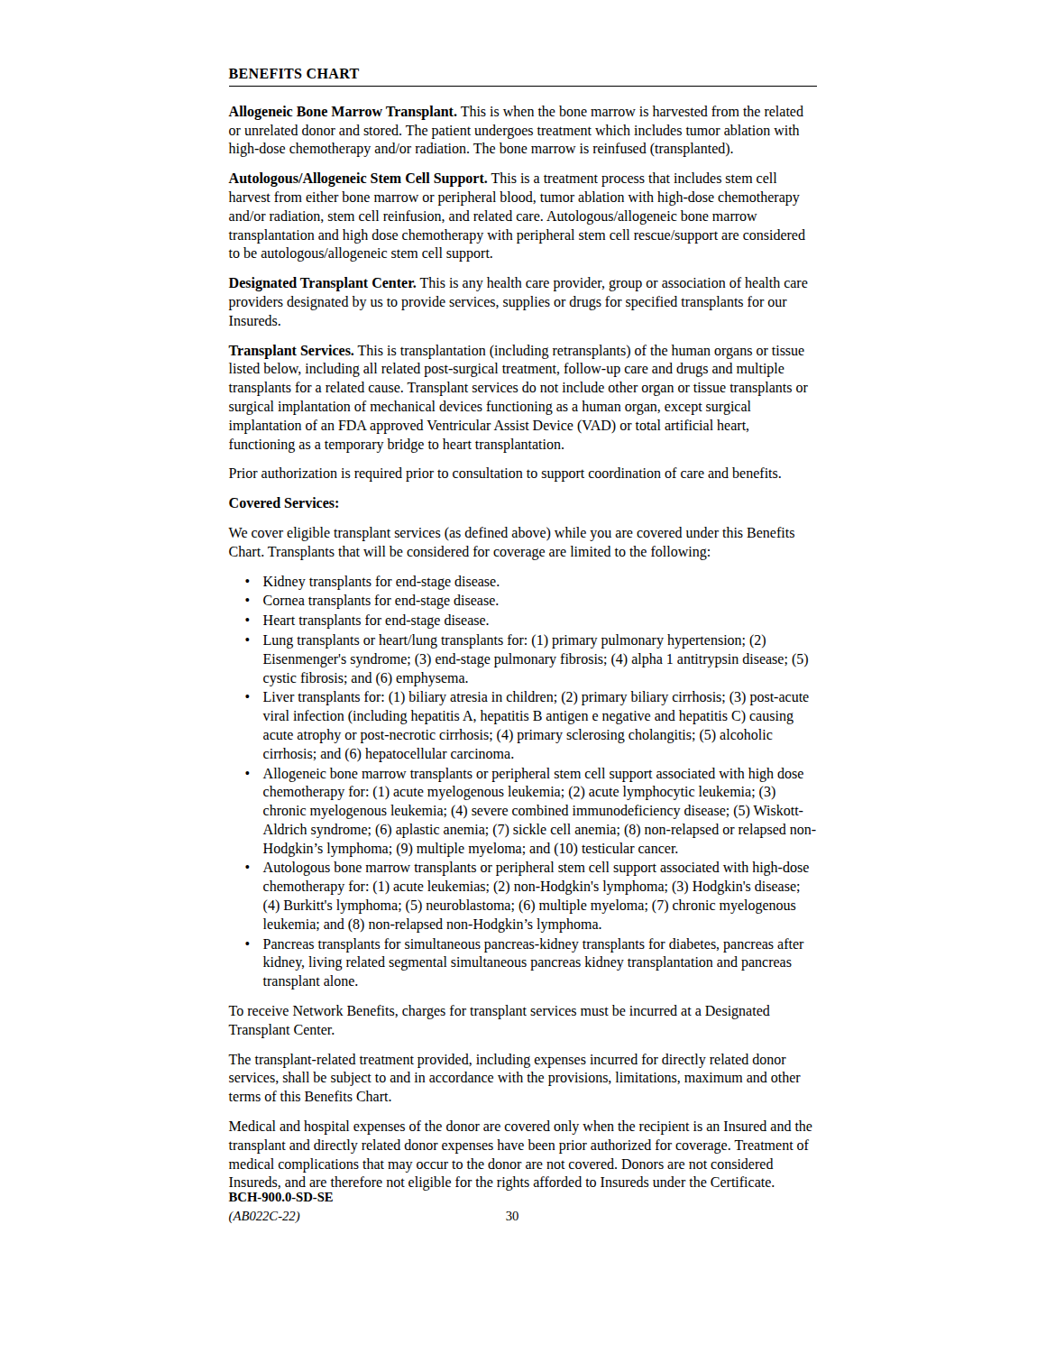BENEFITS CHART
Allogeneic Bone Marrow Transplant. This is when the bone marrow is harvested from the related or unrelated donor and stored. The patient undergoes treatment which includes tumor ablation with high-dose chemotherapy and/or radiation. The bone marrow is reinfused (transplanted).
Autologous/Allogeneic Stem Cell Support. This is a treatment process that includes stem cell harvest from either bone marrow or peripheral blood, tumor ablation with high-dose chemotherapy and/or radiation, stem cell reinfusion, and related care. Autologous/allogeneic bone marrow transplantation and high dose chemotherapy with peripheral stem cell rescue/support are considered to be autologous/allogeneic stem cell support.
Designated Transplant Center. This is any health care provider, group or association of health care providers designated by us to provide services, supplies or drugs for specified transplants for our Insureds.
Transplant Services. This is transplantation (including retransplants) of the human organs or tissue listed below, including all related post-surgical treatment, follow-up care and drugs and multiple transplants for a related cause. Transplant services do not include other organ or tissue transplants or surgical implantation of mechanical devices functioning as a human organ, except surgical implantation of an FDA approved Ventricular Assist Device (VAD) or total artificial heart, functioning as a temporary bridge to heart transplantation.
Prior authorization is required prior to consultation to support coordination of care and benefits.
Covered Services:
We cover eligible transplant services (as defined above) while you are covered under this Benefits Chart. Transplants that will be considered for coverage are limited to the following:
Kidney transplants for end-stage disease.
Cornea transplants for end-stage disease.
Heart transplants for end-stage disease.
Lung transplants or heart/lung transplants for: (1) primary pulmonary hypertension; (2) Eisenmenger's syndrome; (3) end-stage pulmonary fibrosis; (4) alpha 1 antitrypsin disease; (5) cystic fibrosis; and (6) emphysema.
Liver transplants for: (1) biliary atresia in children; (2) primary biliary cirrhosis; (3) post-acute viral infection (including hepatitis A, hepatitis B antigen e negative and hepatitis C) causing acute atrophy or post-necrotic cirrhosis; (4) primary sclerosing cholangitis; (5) alcoholic cirrhosis; and (6) hepatocellular carcinoma.
Allogeneic bone marrow transplants or peripheral stem cell support associated with high dose chemotherapy for: (1) acute myelogenous leukemia; (2) acute lymphocytic leukemia; (3) chronic myelogenous leukemia; (4) severe combined immunodeficiency disease; (5) Wiskott-Aldrich syndrome; (6) aplastic anemia; (7) sickle cell anemia; (8) non-relapsed or relapsed non-Hodgkin’s lymphoma; (9) multiple myeloma; and (10) testicular cancer.
Autologous bone marrow transplants or peripheral stem cell support associated with high-dose chemotherapy for: (1) acute leukemias; (2) non-Hodgkin's lymphoma; (3) Hodgkin's disease; (4) Burkitt's lymphoma; (5) neuroblastoma; (6) multiple myeloma; (7) chronic myelogenous leukemia; and (8) non-relapsed non-Hodgkin’s lymphoma.
Pancreas transplants for simultaneous pancreas-kidney transplants for diabetes, pancreas after kidney, living related segmental simultaneous pancreas kidney transplantation and pancreas transplant alone.
To receive Network Benefits, charges for transplant services must be incurred at a Designated Transplant Center.
The transplant-related treatment provided, including expenses incurred for directly related donor services, shall be subject to and in accordance with the provisions, limitations, maximum and other terms of this Benefits Chart.
Medical and hospital expenses of the donor are covered only when the recipient is an Insured and the transplant and directly related donor expenses have been prior authorized for coverage. Treatment of medical complications that may occur to the donor are not covered. Donors are not considered Insureds, and are therefore not eligible for the rights afforded to Insureds under the Certificate.
BCH-900.0-SD-SE
(AB022C-22) 30